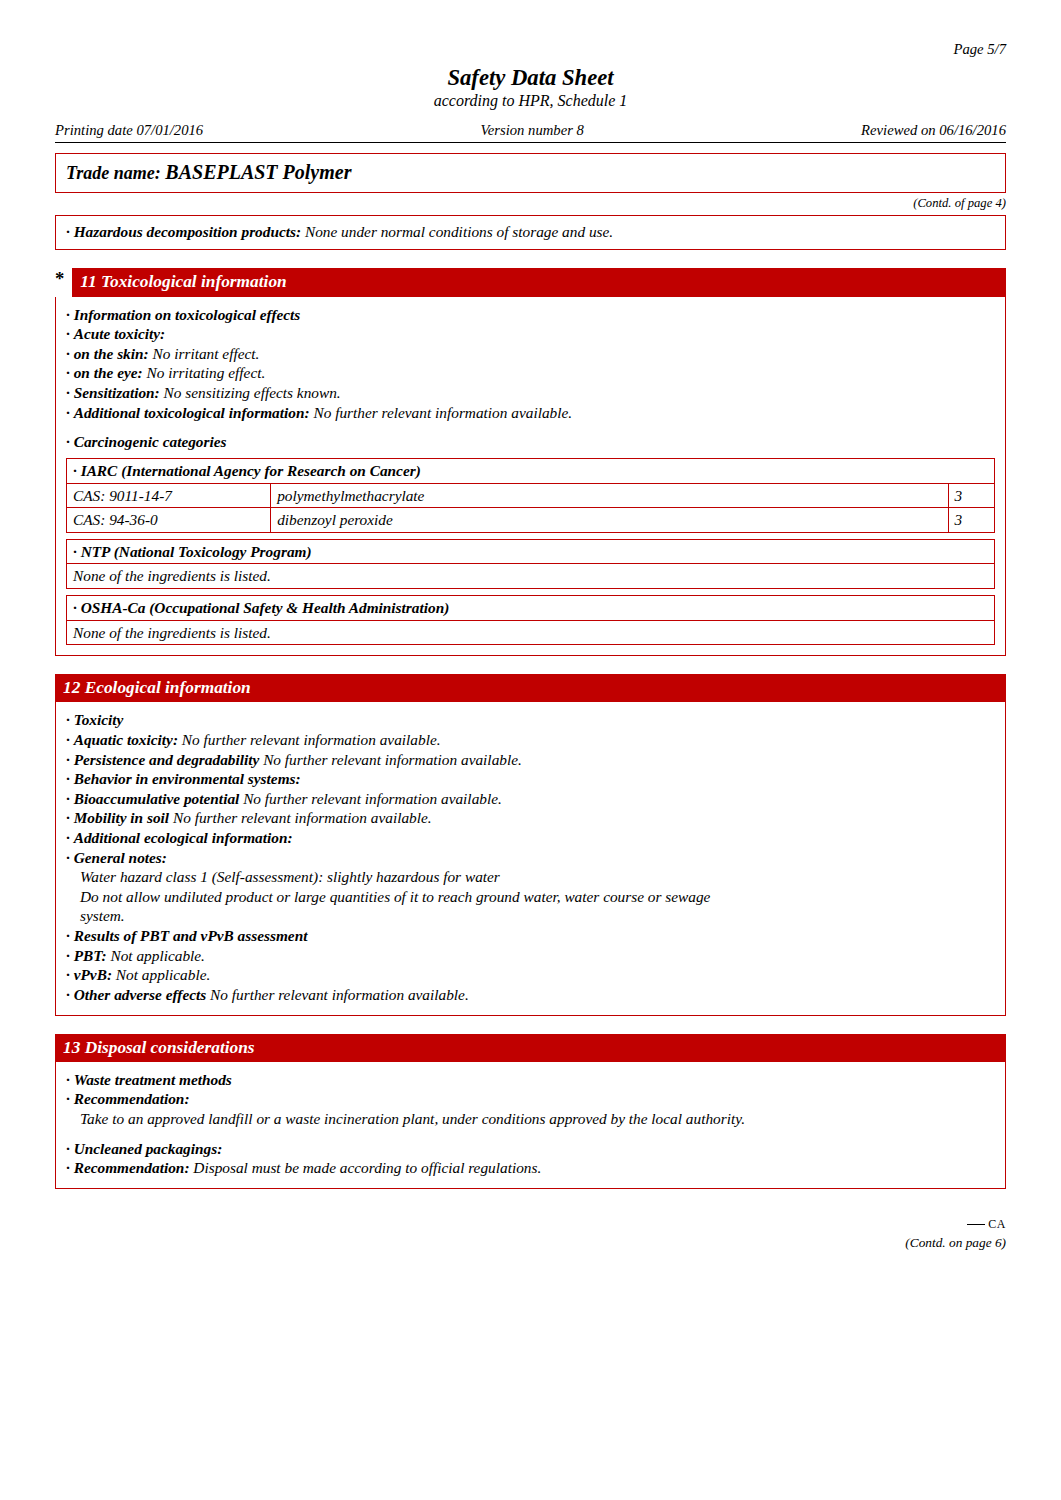Page 5/7
Safety Data Sheet
according to HPR, Schedule 1
Printing date 07/01/2016 Version number 8 Reviewed on 06/16/2016
Trade name: BASEPLAST Polymer
(Contd. of page 4)
· Hazardous decomposition products: None under normal conditions of storage and use.
* 11 Toxicological information
· Information on toxicological effects
· Acute toxicity:
· on the skin: No irritant effect.
· on the eye: No irritating effect.
· Sensitization: No sensitizing effects known.
· Additional toxicological information: No further relevant information available.
· Carcinogenic categories
| · IARC (International Agency for Research on Cancer) |
| CAS: 9011-14-7 | polymethylmethacrylate | 3 |
| CAS: 94-36-0 | dibenzoyl peroxide | 3 |
| · NTP (National Toxicology Program) |
| None of the ingredients is listed. |
| · OSHA-Ca (Occupational Safety & Health Administration) |
| None of the ingredients is listed. |
12 Ecological information
· Toxicity
· Aquatic toxicity: No further relevant information available.
· Persistence and degradability No further relevant information available.
· Behavior in environmental systems:
· Bioaccumulative potential No further relevant information available.
· Mobility in soil No further relevant information available.
· Additional ecological information:
· General notes:
Water hazard class 1 (Self-assessment): slightly hazardous for water
Do not allow undiluted product or large quantities of it to reach ground water, water course or sewage
system.
· Results of PBT and vPvB assessment
· PBT: Not applicable.
· vPvB: Not applicable.
· Other adverse effects No further relevant information available.
13 Disposal considerations
· Waste treatment methods
· Recommendation:
Take to an approved landfill or a waste incineration plant, under conditions approved by the local authority.
· Uncleaned packagings:
· Recommendation: Disposal must be made according to official regulations.
CA (Contd. on page 6)